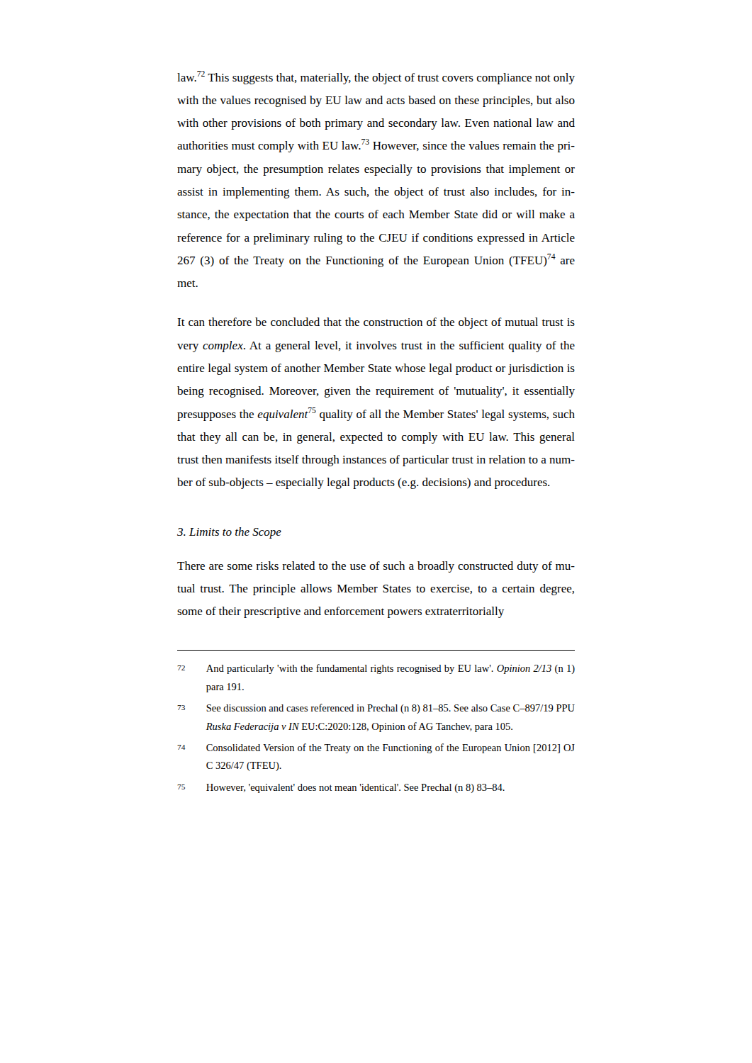law.72 This suggests that, materially, the object of trust covers compliance not only with the values recognised by EU law and acts based on these principles, but also with other provisions of both primary and secondary law. Even national law and authorities must comply with EU law.73 However, since the values remain the primary object, the presumption relates especially to provisions that implement or assist in implementing them. As such, the object of trust also includes, for instance, the expectation that the courts of each Member State did or will make a reference for a preliminary ruling to the CJEU if conditions expressed in Article 267 (3) of the Treaty on the Functioning of the European Union (TFEU)74 are met.
It can therefore be concluded that the construction of the object of mutual trust is very complex. At a general level, it involves trust in the sufficient quality of the entire legal system of another Member State whose legal product or jurisdiction is being recognised. Moreover, given the requirement of 'mutuality', it essentially presupposes the equivalent75 quality of all the Member States' legal systems, such that they all can be, in general, expected to comply with EU law. This general trust then manifests itself through instances of particular trust in relation to a number of sub-objects – especially legal products (e.g. decisions) and procedures.
3. Limits to the Scope
There are some risks related to the use of such a broadly constructed duty of mutual trust. The principle allows Member States to exercise, to a certain degree, some of their prescriptive and enforcement powers extraterritorially
72
And particularly 'with the fundamental rights recognised by EU law'. Opinion 2/13 (n 1) para 191.
73
See discussion and cases referenced in Prechal (n 8) 81–85. See also Case C–897/19 PPU Ruska Federacija v IN EU:C:2020:128, Opinion of AG Tanchev, para 105.
74
Consolidated Version of the Treaty on the Functioning of the European Union [2012] OJ C 326/47 (TFEU).
75
However, 'equivalent' does not mean 'identical'. See Prechal (n 8) 83–84.